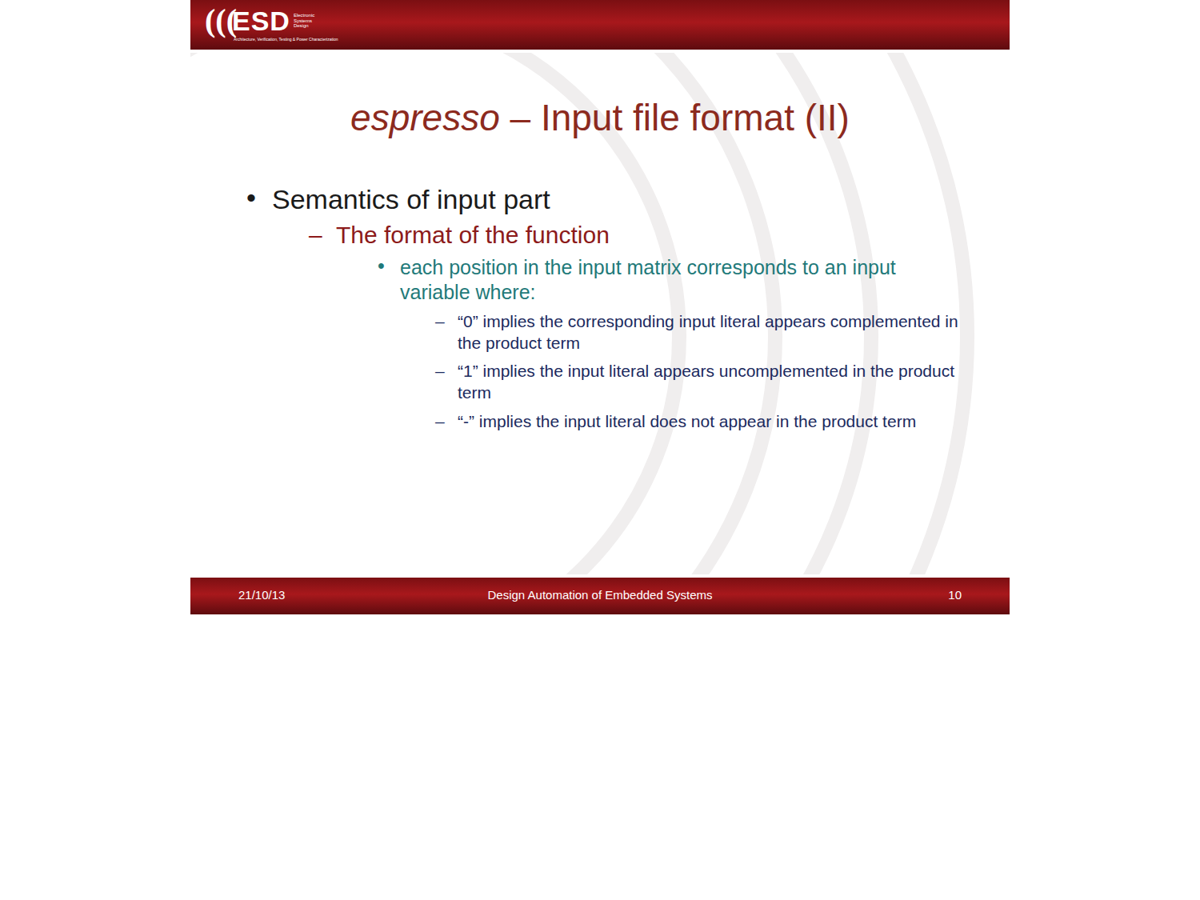((( ESD Electronic
Systems
Design Architecture, Verification, Testing & Power Characterization
espresso – Input file format (II)
Semantics of input part
The format of the function
each position in the input matrix corresponds to an input variable where:
“0” implies the corresponding input literal appears complemented in the product term
“1” implies the input literal appears uncomplemented in the product term
“-” implies the input literal does not appear in the product term
21/10/13 Design Automation of Embedded Systems 10